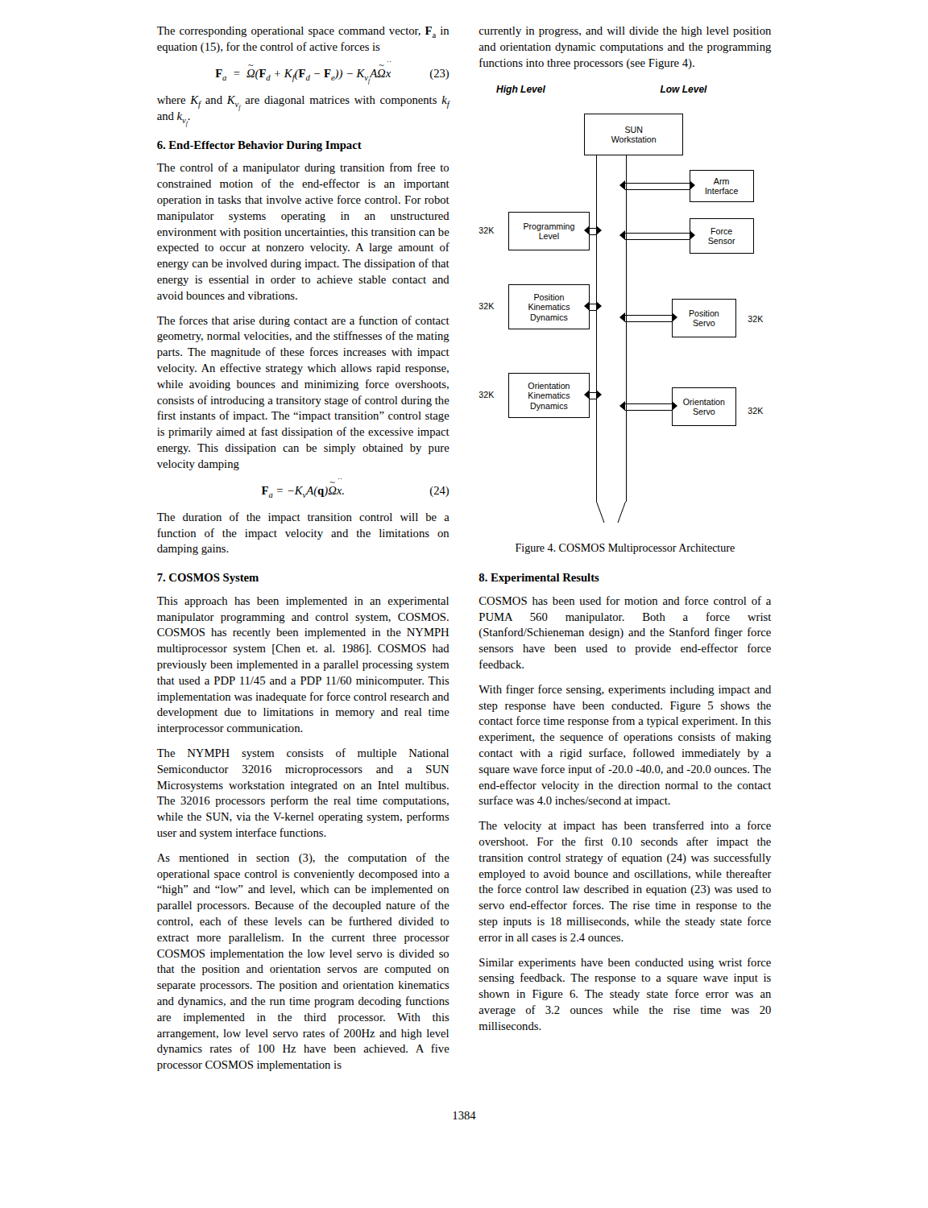The corresponding operational space command vector, Fa in equation (15), for the control of active forces is
Fa = Ω(Fd + Kf(Fd − Fe)) − KvfAΩx (23)
where Kf and Kvf are diagonal matrices with components kf and kvf.
6. End-Effector Behavior During Impact
The control of a manipulator during transition from free to constrained motion of the end-effector is an important operation in tasks that involve active force control. For robot manipulator systems operating in an unstructured environment with position uncertainties, this transition can be expected to occur at nonzero velocity. A large amount of energy can be involved during impact. The dissipation of that energy is essential in order to achieve stable contact and avoid bounces and vibrations.
The forces that arise during contact are a function of contact geometry, normal velocities, and the stiffnesses of the mating parts. The magnitude of these forces increases with impact velocity. An effective strategy which allows rapid response, while avoiding bounces and minimizing force overshoots, consists of introducing a transitory stage of control during the first instants of impact. The “impact transition” control stage is primarily aimed at fast dissipation of the excessive impact energy. This dissipation can be simply obtained by pure velocity damping
Fa = −KvA(q)Ωx. (24)
The duration of the impact transition control will be a function of the impact velocity and the limitations on damping gains.
7. COSMOS System
This approach has been implemented in an experimental manipulator programming and control system, COSMOS. COSMOS has recently been implemented in the NYMPH multiprocessor system [Chen et. al. 1986]. COSMOS had previously been implemented in a parallel processing system that used a PDP 11/45 and a PDP 11/60 minicomputer. This implementation was inadequate for force control research and development due to limitations in memory and real time interprocessor communication.
The NYMPH system consists of multiple National Semiconductor 32016 microprocessors and a SUN Microsystems workstation integrated on an Intel multibus. The 32016 processors perform the real time computations, while the SUN, via the V-kernel operating system, performs user and system interface functions.
As mentioned in section (3), the computation of the operational space control is conveniently decomposed into a “high” and “low” and level, which can be implemented on parallel processors. Because of the decoupled nature of the control, each of these levels can be furthered divided to extract more parallelism. In the current three processor COSMOS implementation the low level servo is divided so that the position and orientation servos are computed on separate processors. The position and orientation kinematics and dynamics, and the run time program decoding functions are implemented in the third processor. With this arrangement, low level servo rates of 200Hz and high level dynamics rates of 100 Hz have been achieved. A five processor COSMOS implementation is
currently in progress, and will divide the high level position and orientation dynamic computations and the programming functions into three processors (see Figure 4).
High Level
Low Level
SUN
Workstation
Arm
Interface
Programming
Level
32K
Force
Sensor
Position
Kinematics
Dynamics
32K
Position
Servo
32K
Orientation
Kinematics
Dynamics
32K
Orientation
Servo
32K
Figure 4. COSMOS Multiprocessor Architecture
8. Experimental Results
COSMOS has been used for motion and force control of a PUMA 560 manipulator. Both a force wrist (Stanford/Schieneman design) and the Stanford finger force sensors have been used to provide end-effector force feedback.
With finger force sensing, experiments including impact and step response have been conducted. Figure 5 shows the contact force time response from a typical experiment. In this experiment, the sequence of operations consists of making contact with a rigid surface, followed immediately by a square wave force input of -20.0 -40.0, and -20.0 ounces. The end-effector velocity in the direction normal to the contact surface was 4.0 inches/second at impact.
The velocity at impact has been transferred into a force overshoot. For the first 0.10 seconds after impact the transition control strategy of equation (24) was successfully employed to avoid bounce and oscillations, while thereafter the force control law described in equation (23) was used to servo end-effector forces. The rise time in response to the step inputs is 18 milliseconds, while the steady state force error in all cases is 2.4 ounces.
Similar experiments have been conducted using wrist force sensing feedback. The response to a square wave input is shown in Figure 6. The steady state force error was an average of 3.2 ounces while the rise time was 20 milliseconds.
1384